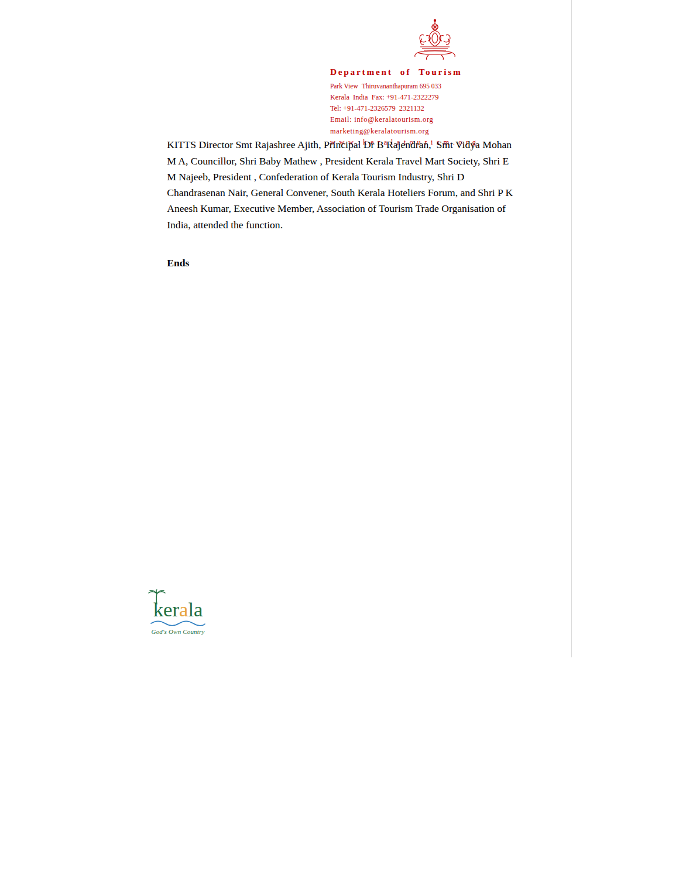Department of Tourism
Park View Thiruvananthapuram 695 033
Kerala India Fax: +91-471-2322279
Tel: +91-471-2326579 2321132
Email: info@keralatourism.org
marketing@keralatourism.org
w w w . k e r a l a t o u r i s m . o r g
KITTS Director Smt Rajashree Ajith, Principal Dr B Rajendran, Smt Vidya Mohan M A, Councillor, Shri Baby Mathew , President Kerala Travel Mart Society, Shri E M Najeeb, President , Confederation of Kerala Tourism Industry, Shri D Chandrasenan Nair, General Convener, South Kerala Hoteliers Forum, and Shri P K Aneesh Kumar, Executive Member, Association of Tourism Trade Organisation of India, attended the function.
Ends
kerala
God's Own Country